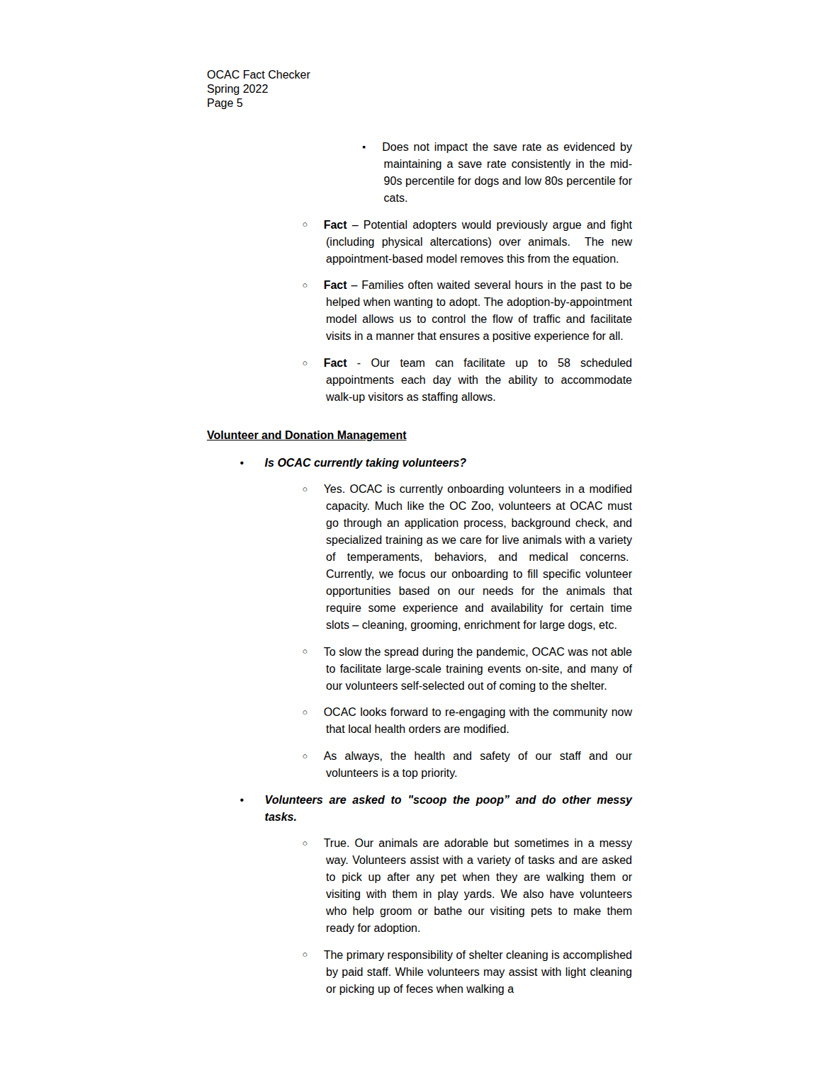OCAC Fact Checker
Spring 2022
Page 5
Does not impact the save rate as evidenced by maintaining a save rate consistently in the mid-90s percentile for dogs and low 80s percentile for cats.
Fact – Potential adopters would previously argue and fight (including physical altercations) over animals. The new appointment-based model removes this from the equation.
Fact – Families often waited several hours in the past to be helped when wanting to adopt. The adoption-by-appointment model allows us to control the flow of traffic and facilitate visits in a manner that ensures a positive experience for all.
Fact - Our team can facilitate up to 58 scheduled appointments each day with the ability to accommodate walk-up visitors as staffing allows.
Volunteer and Donation Management
Is OCAC currently taking volunteers?
Yes. OCAC is currently onboarding volunteers in a modified capacity. Much like the OC Zoo, volunteers at OCAC must go through an application process, background check, and specialized training as we care for live animals with a variety of temperaments, behaviors, and medical concerns. Currently, we focus our onboarding to fill specific volunteer opportunities based on our needs for the animals that require some experience and availability for certain time slots – cleaning, grooming, enrichment for large dogs, etc.
To slow the spread during the pandemic, OCAC was not able to facilitate large-scale training events on-site, and many of our volunteers self-selected out of coming to the shelter.
OCAC looks forward to re-engaging with the community now that local health orders are modified.
As always, the health and safety of our staff and our volunteers is a top priority.
Volunteers are asked to "scoop the poop” and do other messy tasks.
True. Our animals are adorable but sometimes in a messy way. Volunteers assist with a variety of tasks and are asked to pick up after any pet when they are walking them or visiting with them in play yards. We also have volunteers who help groom or bathe our visiting pets to make them ready for adoption.
The primary responsibility of shelter cleaning is accomplished by paid staff. While volunteers may assist with light cleaning or picking up of feces when walking a